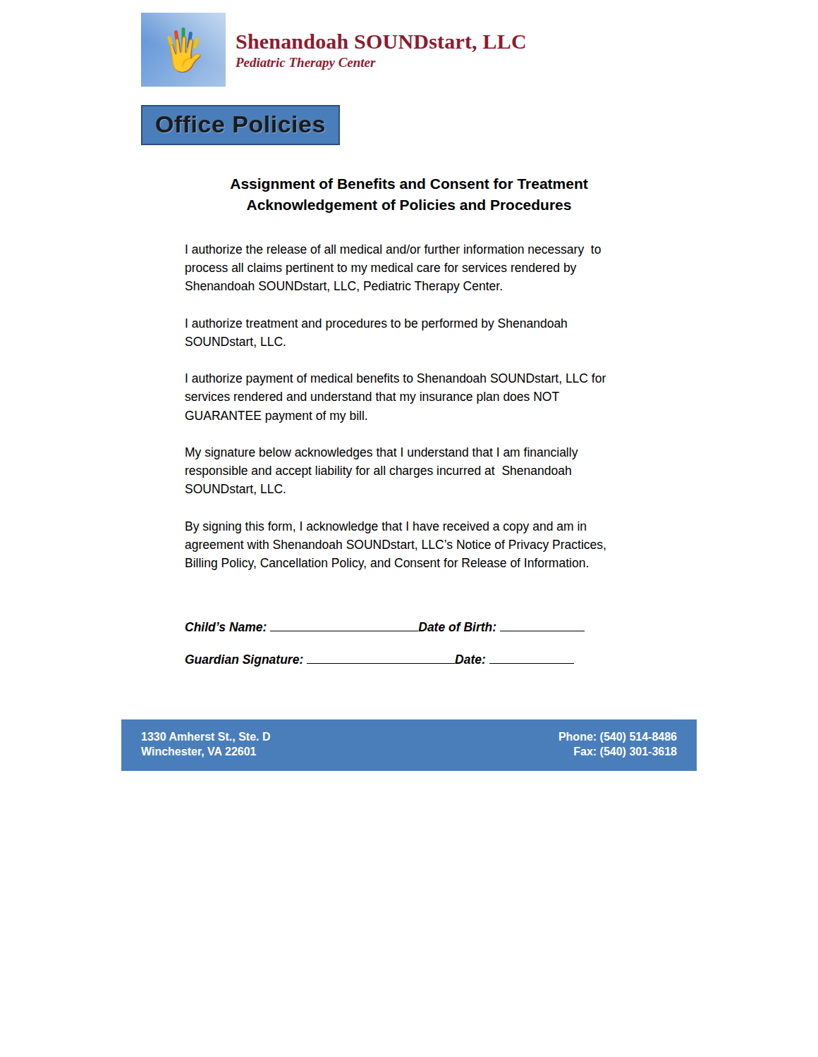🖐
Shenandoah SOUNDstart, LLC
Pediatric Therapy Center
Office Policies
Assignment of Benefits and Consent for Treatment
Acknowledgement of Policies and Procedures
I authorize the release of all medical and/or further information necessary to process all claims pertinent to my medical care for services rendered by Shenandoah SOUNDstart, LLC, Pediatric Therapy Center.
I authorize treatment and procedures to be performed by Shenandoah SOUNDstart, LLC.
I authorize payment of medical benefits to Shenandoah SOUNDstart, LLC for services rendered and understand that my insurance plan does NOT GUARANTEE payment of my bill.
My signature below acknowledges that I understand that I am financially responsible and accept liability for all charges incurred at Shenandoah SOUNDstart, LLC.
By signing this form, I acknowledge that I have received a copy and am in agreement with Shenandoah SOUNDstart, LLC’s Notice of Privacy Practices, Billing Policy, Cancellation Policy, and Consent for Release of Information.
Child’s Name: Date of Birth: Guardian Signature: Date:
1330 Amherst St., Ste. D
Winchester, VA 22601
Phone: (540) 514-8486
Fax: (540) 301-3618